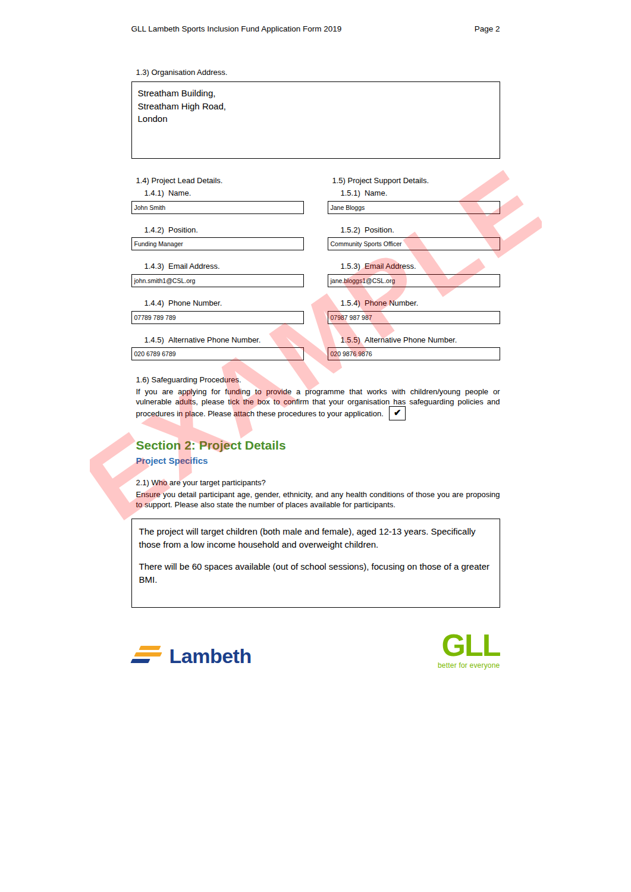EXAMPLE
GLL Lambeth Sports Inclusion Fund Application Form 2019
Page 2
1.3) Organisation Address.
Streatham Building,
Streatham High Road,
London
1.4) Project Lead Details.
1.4.1) Name.
John Smith
1.4.2) Position.
Funding Manager
1.4.3) Email Address.
john.smith1@CSL.org
1.4.4) Phone Number.
07789 789 789
1.4.5) Alternative Phone Number.
020 6789 6789
1.5) Project Support Details.
1.5.1) Name.
Jane Bloggs
1.5.2) Position.
Community Sports Officer
1.5.3) Email Address.
jane.bloggs1@CSL.org
1.5.4) Phone Number.
07987 987 987
1.5.5) Alternative Phone Number.
020 9876 9876
1.6) Safeguarding Procedures.
If you are applying for funding to provide a programme that works with children/young people or vulnerable adults, please tick the box to confirm that your organisation has safeguarding policies and procedures in place. Please attach these procedures to your application. ✔
Section 2: Project Details
Project Specifics
2.1) Who are your target participants?
Ensure you detail participant age, gender, ethnicity, and any health conditions of those you are proposing to support. Please also state the number of places available for participants.
The project will target children (both male and female), aged 12-13 years. Specifically those from a low income household and overweight children.
There will be 60 spaces available (out of school sessions), focusing on those of a greater BMI.
Lambeth
GLL
better for everyone